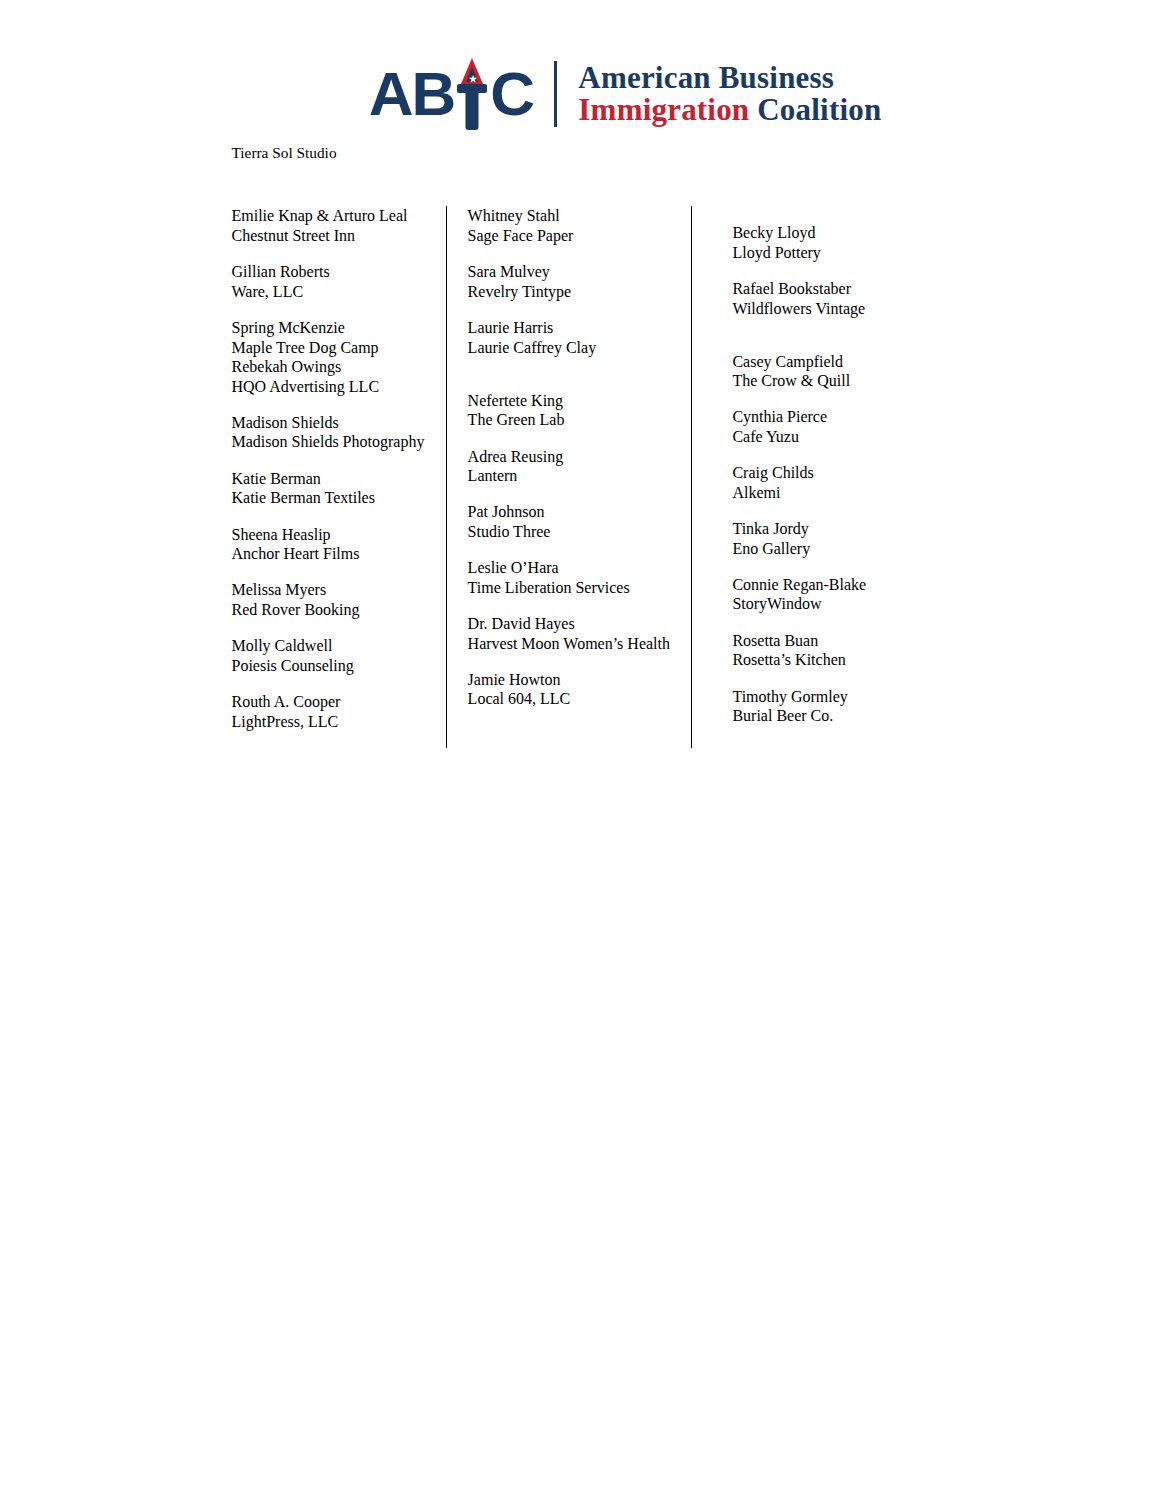AB ★ C
American Business
Immigration Coalition
Tierra Sol Studio
Emilie Knap & Arturo Leal
Chestnut Street Inn
Gillian Roberts
Ware, LLC
Spring McKenzie
Maple Tree Dog Camp
Rebekah Owings
HQO Advertising LLC
Madison Shields
Madison Shields Photography
Katie Berman
Katie Berman Textiles
Sheena Heaslip
Anchor Heart Films
Melissa Myers
Red Rover Booking
Molly Caldwell
Poiesis Counseling
Routh A. Cooper
LightPress, LLC
Whitney Stahl
Sage Face Paper
Sara Mulvey
Revelry Tintype
Laurie Harris
Laurie Caffrey Clay
Nefertete King
The Green Lab
Adrea Reusing
Lantern
Pat Johnson
Studio Three
Leslie O’Hara
Time Liberation Services
Dr. David Hayes
Harvest Moon Women’s Health
Jamie Howton
Local 604, LLC
Becky Lloyd
Lloyd Pottery
Rafael Bookstaber
Wildflowers Vintage
Casey Campfield
The Crow & Quill
Cynthia Pierce
Cafe Yuzu
Craig Childs
Alkemi
Tinka Jordy
Eno Gallery
Connie Regan-Blake
StoryWindow
Rosetta Buan
Rosetta’s Kitchen
Timothy Gormley
Burial Beer Co.